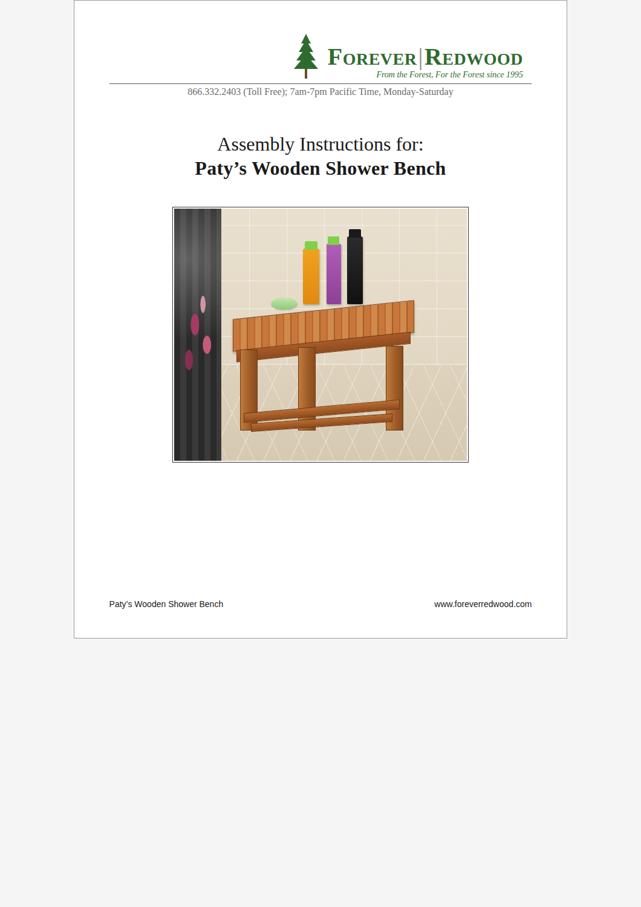Forever|Redwood
From the Forest, For the Forest since 1995
866.332.2403 (Toll Free); 7am-7pm Pacific Time, Monday-Saturday
Assembly Instructions for: Paty’s Wooden Shower Bench
Paty’s Wooden Shower Bench www.foreverredwood.com